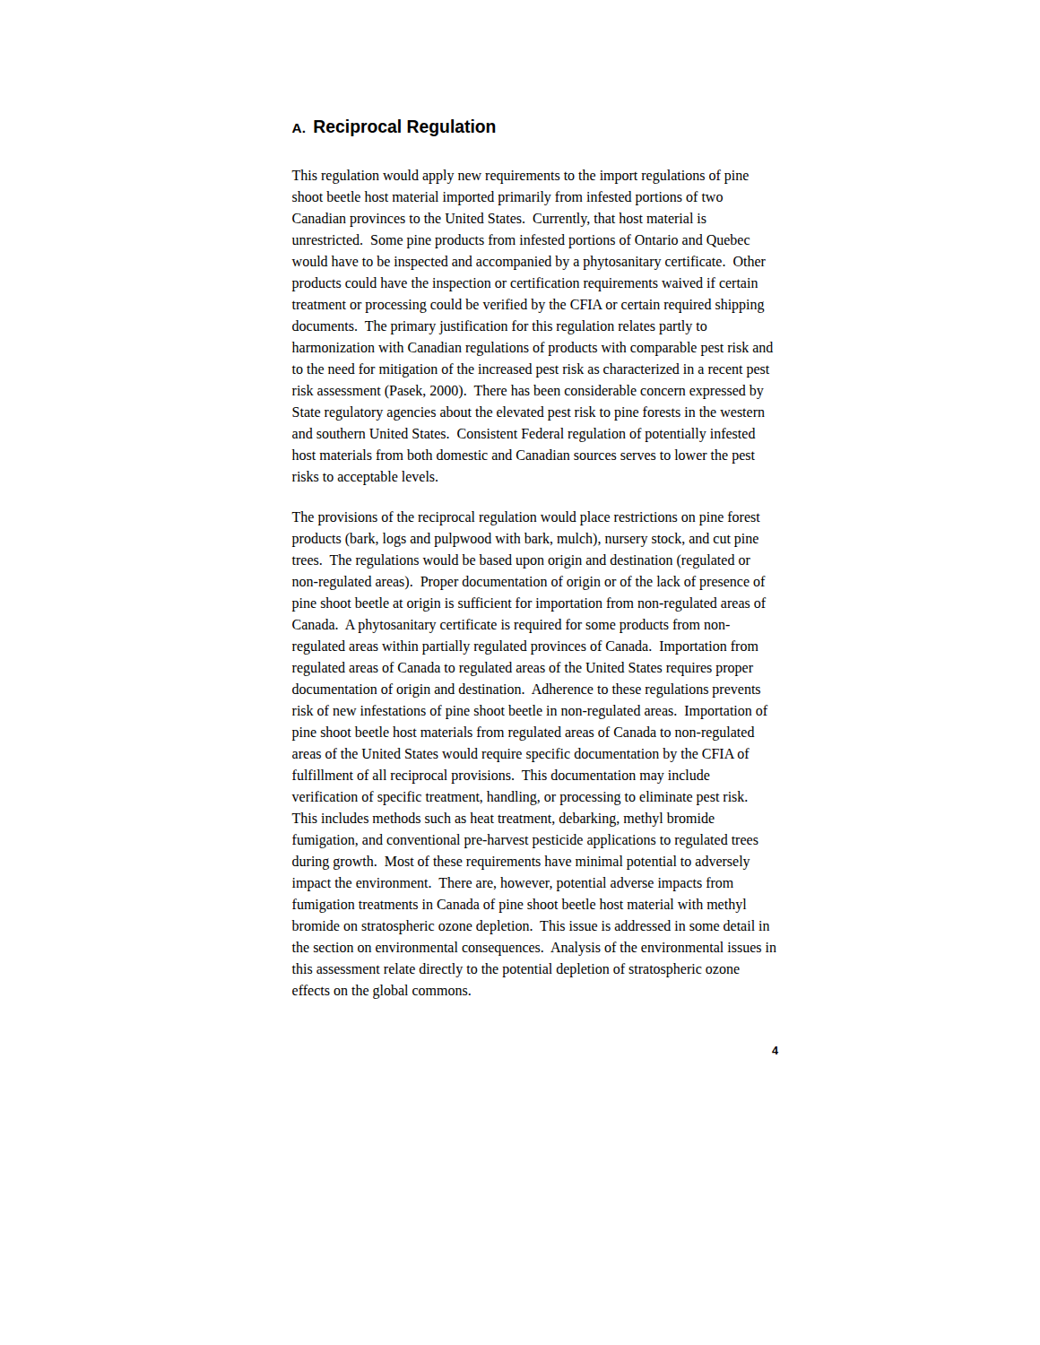A. Reciprocal Regulation
This regulation would apply new requirements to the import regulations of pine shoot beetle host material imported primarily from infested portions of two Canadian provinces to the United States. Currently, that host material is unrestricted. Some pine products from infested portions of Ontario and Quebec would have to be inspected and accompanied by a phytosanitary certificate. Other products could have the inspection or certification requirements waived if certain treatment or processing could be verified by the CFIA or certain required shipping documents. The primary justification for this regulation relates partly to harmonization with Canadian regulations of products with comparable pest risk and to the need for mitigation of the increased pest risk as characterized in a recent pest risk assessment (Pasek, 2000). There has been considerable concern expressed by State regulatory agencies about the elevated pest risk to pine forests in the western and southern United States. Consistent Federal regulation of potentially infested host materials from both domestic and Canadian sources serves to lower the pest risks to acceptable levels.
The provisions of the reciprocal regulation would place restrictions on pine forest products (bark, logs and pulpwood with bark, mulch), nursery stock, and cut pine trees. The regulations would be based upon origin and destination (regulated or non-regulated areas). Proper documentation of origin or of the lack of presence of pine shoot beetle at origin is sufficient for importation from non-regulated areas of Canada. A phytosanitary certificate is required for some products from non-regulated areas within partially regulated provinces of Canada. Importation from regulated areas of Canada to regulated areas of the United States requires proper documentation of origin and destination. Adherence to these regulations prevents risk of new infestations of pine shoot beetle in non-regulated areas. Importation of pine shoot beetle host materials from regulated areas of Canada to non-regulated areas of the United States would require specific documentation by the CFIA of fulfillment of all reciprocal provisions. This documentation may include verification of specific treatment, handling, or processing to eliminate pest risk. This includes methods such as heat treatment, debarking, methyl bromide fumigation, and conventional pre-harvest pesticide applications to regulated trees during growth. Most of these requirements have minimal potential to adversely impact the environment. There are, however, potential adverse impacts from fumigation treatments in Canada of pine shoot beetle host material with methyl bromide on stratospheric ozone depletion. This issue is addressed in some detail in the section on environmental consequences. Analysis of the environmental issues in this assessment relate directly to the potential depletion of stratospheric ozone effects on the global commons.
4